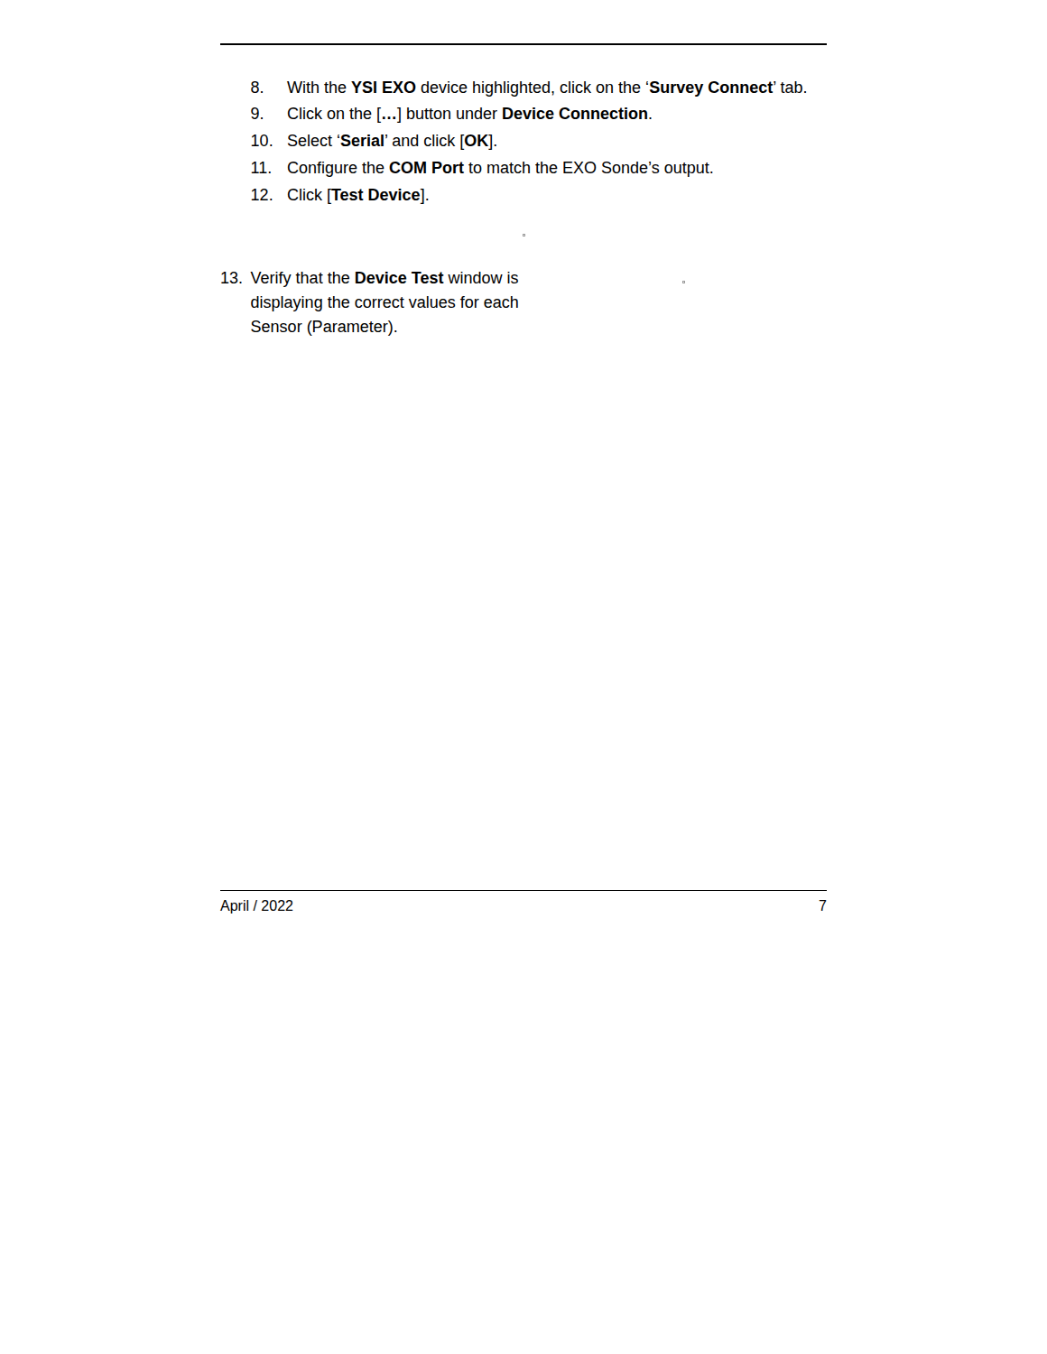With the YSI EXO device highlighted, click on the ‘Survey Connect’ tab.
Click on the […] button under Device Connection.
Select ‘Serial’ and click [OK].
Configure the COM Port to match the EXO Sonde’s output.
Click [Test Device].
13. Verify that the Device Test window is displaying the correct values for each Sensor (Parameter).
April / 2022 7